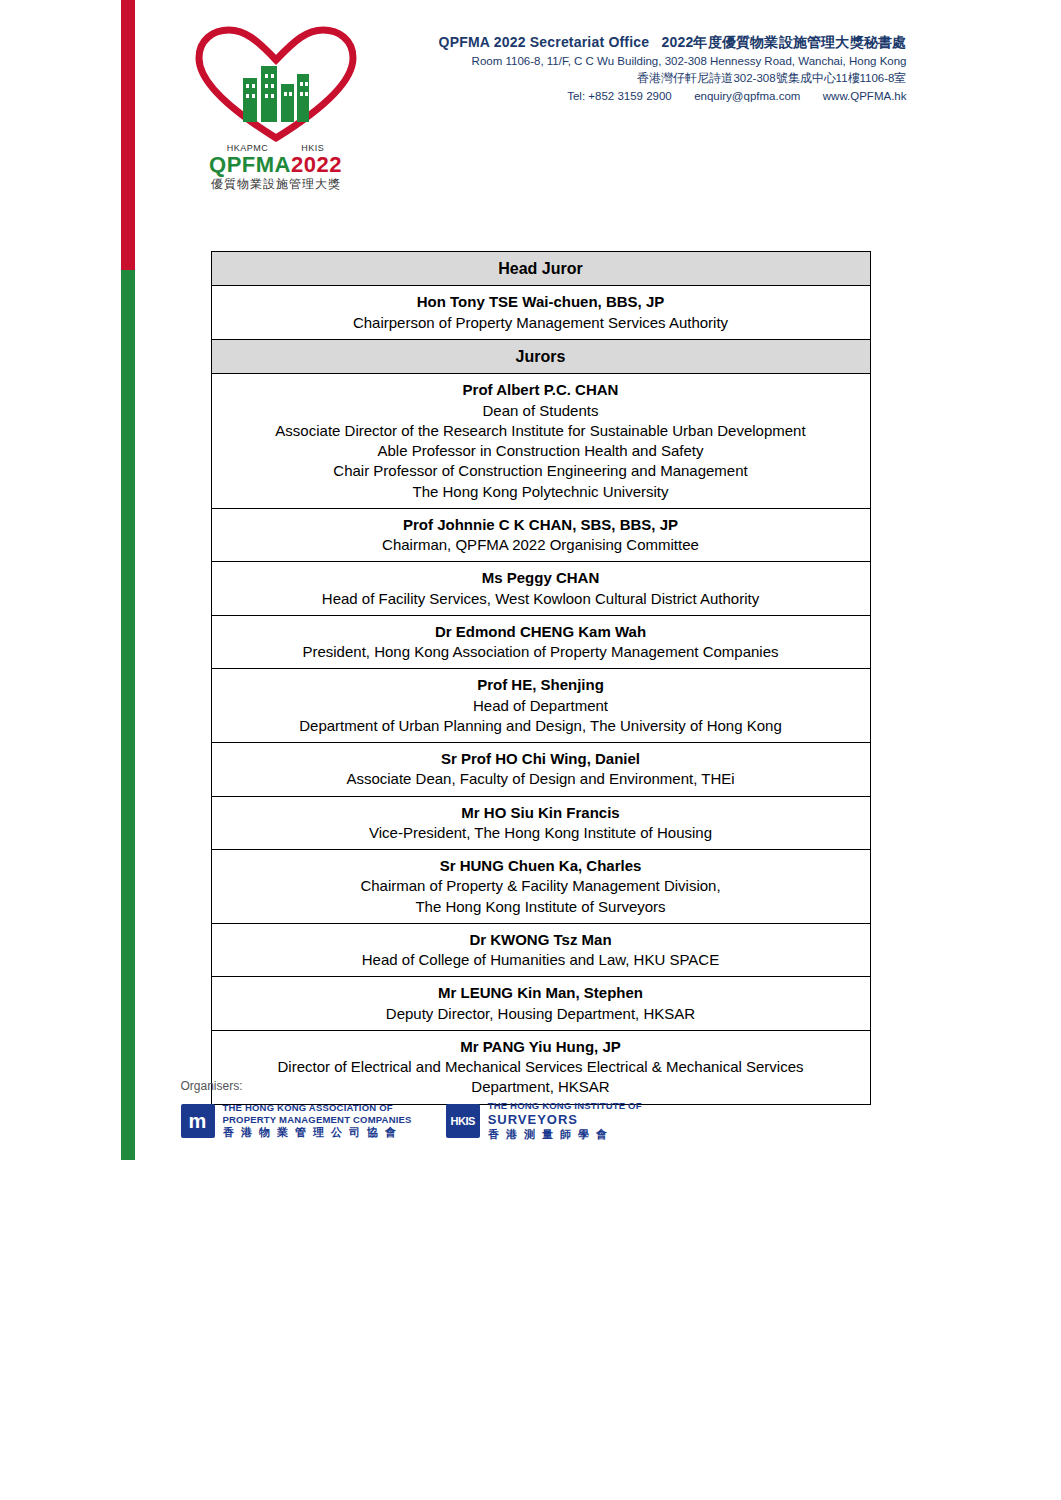HKAPMC HKIS
QPFMA2022
優質物業設施管理大獎
QPFMA 2022 Secretariat Office 2022年度優質物業設施管理大獎秘書處
Room 1106-8, 11/F, C C Wu Building, 302-308 Hennessy Road, Wanchai, Hong Kong
香港灣仔軒尼詩道302-308號集成中心11樓1106-8室
Tel: +852 3159 2900 enquiry@qpfma.com www.QPFMA.hk
| Head Juror |
| Hon Tony TSE Wai-chuen, BBS, JP Chairperson of Property Management Services Authority |
| Jurors |
| Prof Albert P.C. CHAN Dean of Students Associate Director of the Research Institute for Sustainable Urban Development Able Professor in Construction Health and Safety Chair Professor of Construction Engineering and Management The Hong Kong Polytechnic University |
| Prof Johnnie C K CHAN, SBS, BBS, JP Chairman, QPFMA 2022 Organising Committee |
| Ms Peggy CHAN Head of Facility Services, West Kowloon Cultural District Authority |
| Dr Edmond CHENG Kam Wah President, Hong Kong Association of Property Management Companies |
| Prof HE, Shenjing Head of Department Department of Urban Planning and Design, The University of Hong Kong |
| Sr Prof HO Chi Wing, Daniel Associate Dean, Faculty of Design and Environment, THEi |
| Mr HO Siu Kin Francis Vice-President, The Hong Kong Institute of Housing |
| Sr HUNG Chuen Ka, Charles Chairman of Property & Facility Management Division, The Hong Kong Institute of Surveyors |
| Dr KWONG Tsz Man Head of College of Humanities and Law, HKU SPACE |
| Mr LEUNG Kin Man, Stephen Deputy Director, Housing Department, HKSAR |
| Mr PANG Yiu Hung, JP Director of Electrical and Mechanical Services Electrical & Mechanical Services Department, HKSAR |
Organisers:
m
THE HONG KONG ASSOCIATION OF
PROPERTY MANAGEMENT COMPANIES
香 港 物 業 管 理 公 司 協 會
HKIS
THE HONG KONG INSTITUTE OF
SURVEYORS
香 港 測 量 師 學 會